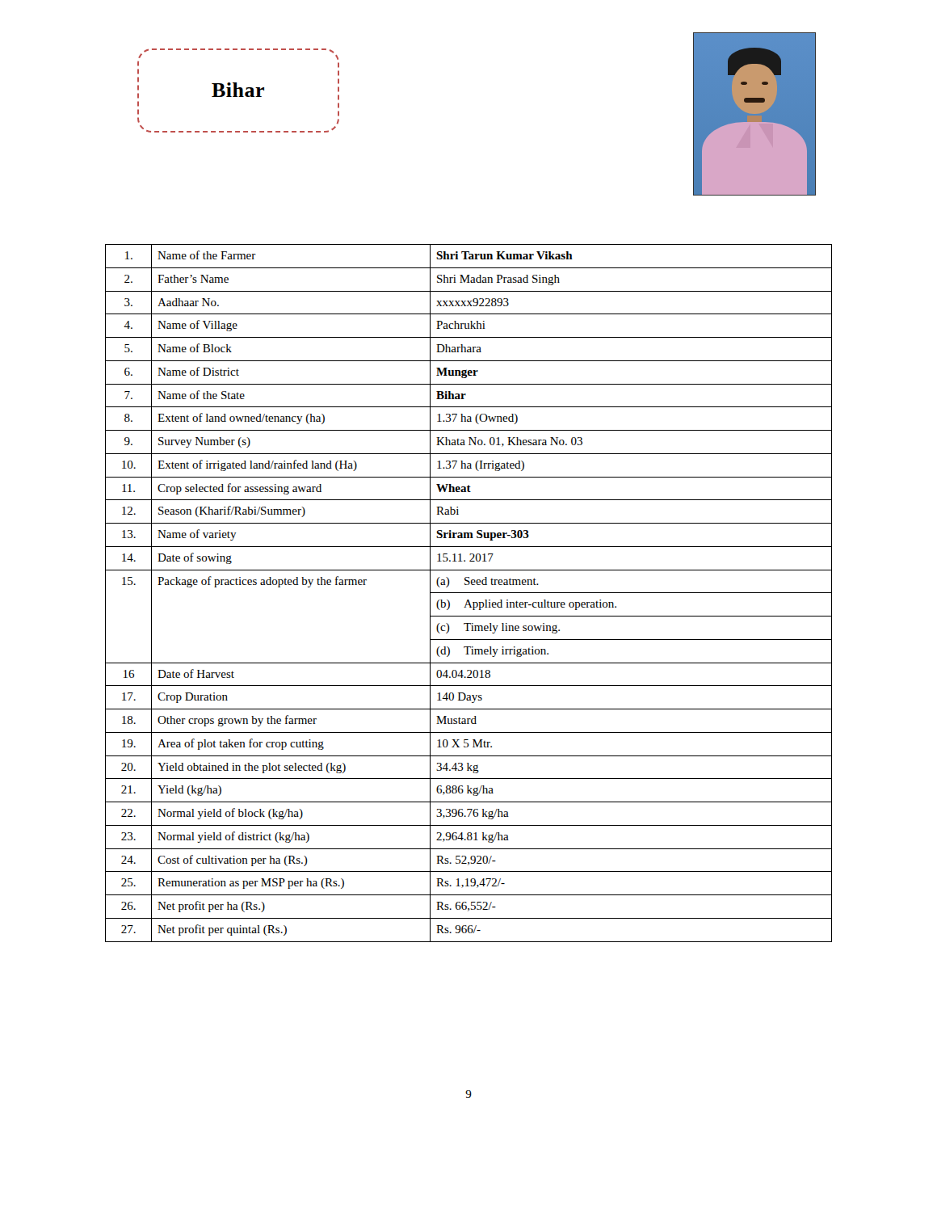Bihar
| 1. | Name of the Farmer | Shri Tarun Kumar Vikash |
| 2. | Father’s Name | Shri Madan Prasad Singh |
| 3. | Aadhaar No. | xxxxxx922893 |
| 4. | Name of Village | Pachrukhi |
| 5. | Name of Block | Dharhara |
| 6. | Name of District | Munger |
| 7. | Name of the State | Bihar |
| 8. | Extent of land owned/tenancy (ha) | 1.37 ha (Owned) |
| 9. | Survey Number (s) | Khata No. 01, Khesara No. 03 |
| 10. | Extent of irrigated land/rainfed land (Ha) | 1.37 ha (Irrigated) |
| 11. | Crop selected for assessing award | Wheat |
| 12. | Season (Kharif/Rabi/Summer) | Rabi |
| 13. | Name of variety | Sriram Super-303 |
| 14. | Date of sowing | 15.11. 2017 |
| 15. | Package of practices adopted by the farmer | (a) Seed treatment. (b) Applied inter-culture operation. (c) Timely line sowing. (d) Timely irrigation. |
| 16 | Date of Harvest | 04.04.2018 |
| 17. | Crop Duration | 140 Days |
| 18. | Other crops grown by the farmer | Mustard |
| 19. | Area of plot taken for crop cutting | 10 X 5 Mtr. |
| 20. | Yield obtained in the plot selected (kg) | 34.43 kg |
| 21. | Yield (kg/ha) | 6,886 kg/ha |
| 22. | Normal yield of block (kg/ha) | 3,396.76 kg/ha |
| 23. | Normal yield of district (kg/ha) | 2,964.81 kg/ha |
| 24. | Cost of cultivation per ha (Rs.) | Rs. 52,920/- |
| 25. | Remuneration as per MSP per ha (Rs.) | Rs. 1,19,472/- |
| 26. | Net profit per ha (Rs.) | Rs. 66,552/- |
| 27. | Net profit per quintal (Rs.) | Rs. 966/- |
9